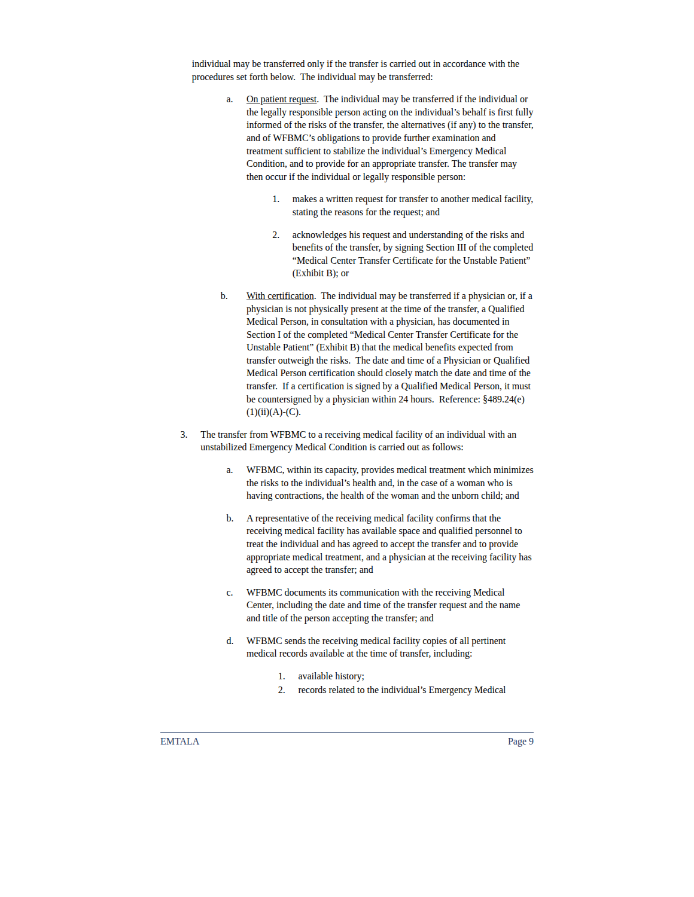individual may be transferred only if the transfer is carried out in accordance with the procedures set forth below. The individual may be transferred:
a. On patient request. The individual may be transferred if the individual or the legally responsible person acting on the individual’s behalf is first fully informed of the risks of the transfer, the alternatives (if any) to the transfer, and of WFBMC’s obligations to provide further examination and treatment sufficient to stabilize the individual’s Emergency Medical Condition, and to provide for an appropriate transfer. The transfer may then occur if the individual or legally responsible person:
1. makes a written request for transfer to another medical facility, stating the reasons for the request; and
2. acknowledges his request and understanding of the risks and benefits of the transfer, by signing Section III of the completed “Medical Center Transfer Certificate for the Unstable Patient” (Exhibit B); or
b. With certification. The individual may be transferred if a physician or, if a physician is not physically present at the time of the transfer, a Qualified Medical Person, in consultation with a physician, has documented in Section I of the completed “Medical Center Transfer Certificate for the Unstable Patient” (Exhibit B) that the medical benefits expected from transfer outweigh the risks. The date and time of a Physician or Qualified Medical Person certification should closely match the date and time of the transfer. If a certification is signed by a Qualified Medical Person, it must be countersigned by a physician within 24 hours. Reference: §489.24(e)(1)(ii)(A)-(C).
3. The transfer from WFBMC to a receiving medical facility of an individual with an unstabilized Emergency Medical Condition is carried out as follows:
a. WFBMC, within its capacity, provides medical treatment which minimizes the risks to the individual’s health and, in the case of a woman who is having contractions, the health of the woman and the unborn child; and
b. A representative of the receiving medical facility confirms that the receiving medical facility has available space and qualified personnel to treat the individual and has agreed to accept the transfer and to provide appropriate medical treatment, and a physician at the receiving facility has agreed to accept the transfer; and
c. WFBMC documents its communication with the receiving Medical Center, including the date and time of the transfer request and the name and title of the person accepting the transfer; and
d. WFBMC sends the receiving medical facility copies of all pertinent medical records available at the time of transfer, including:
1. available history;
2. records related to the individual’s Emergency Medical
EMTALA
Page 9